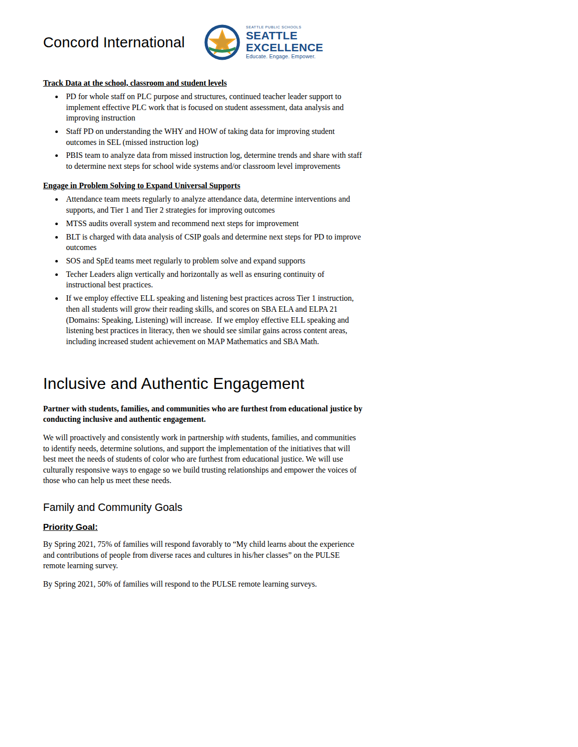Concord International
Seattle Public Schools
SEATTLE EXCELLENCE
Educate. Engage. Empower.
Track Data at the school, classroom and student levels
PD for whole staff on PLC purpose and structures, continued teacher leader support to implement effective PLC work that is focused on student assessment, data analysis and improving instruction
Staff PD on understanding the WHY and HOW of taking data for improving student outcomes in SEL (missed instruction log)
PBIS team to analyze data from missed instruction log, determine trends and share with staff to determine next steps for school wide systems and/or classroom level improvements
Engage in Problem Solving to Expand Universal Supports
Attendance team meets regularly to analyze attendance data, determine interventions and supports, and Tier 1 and Tier 2 strategies for improving outcomes
MTSS audits overall system and recommend next steps for improvement
BLT is charged with data analysis of CSIP goals and determine next steps for PD to improve outcomes
SOS and SpEd teams meet regularly to problem solve and expand supports
Techer Leaders align vertically and horizontally as well as ensuring continuity of instructional best practices.
If we employ effective ELL speaking and listening best practices across Tier 1 instruction, then all students will grow their reading skills, and scores on SBA ELA and ELPA 21 (Domains: Speaking, Listening) will increase. If we employ effective ELL speaking and listening best practices in literacy, then we should see similar gains across content areas, including increased student achievement on MAP Mathematics and SBA Math.
Inclusive and Authentic Engagement
Partner with students, families, and communities who are furthest from educational justice by conducting inclusive and authentic engagement.
We will proactively and consistently work in partnership with students, families, and communities to identify needs, determine solutions, and support the implementation of the initiatives that will best meet the needs of students of color who are furthest from educational justice. We will use culturally responsive ways to engage so we build trusting relationships and empower the voices of those who can help us meet these needs.
Family and Community Goals
Priority Goal:
By Spring 2021, 75% of families will respond favorably to “My child learns about the experience and contributions of people from diverse races and cultures in his/her classes” on the PULSE remote learning survey.
By Spring 2021, 50% of families will respond to the PULSE remote learning surveys.